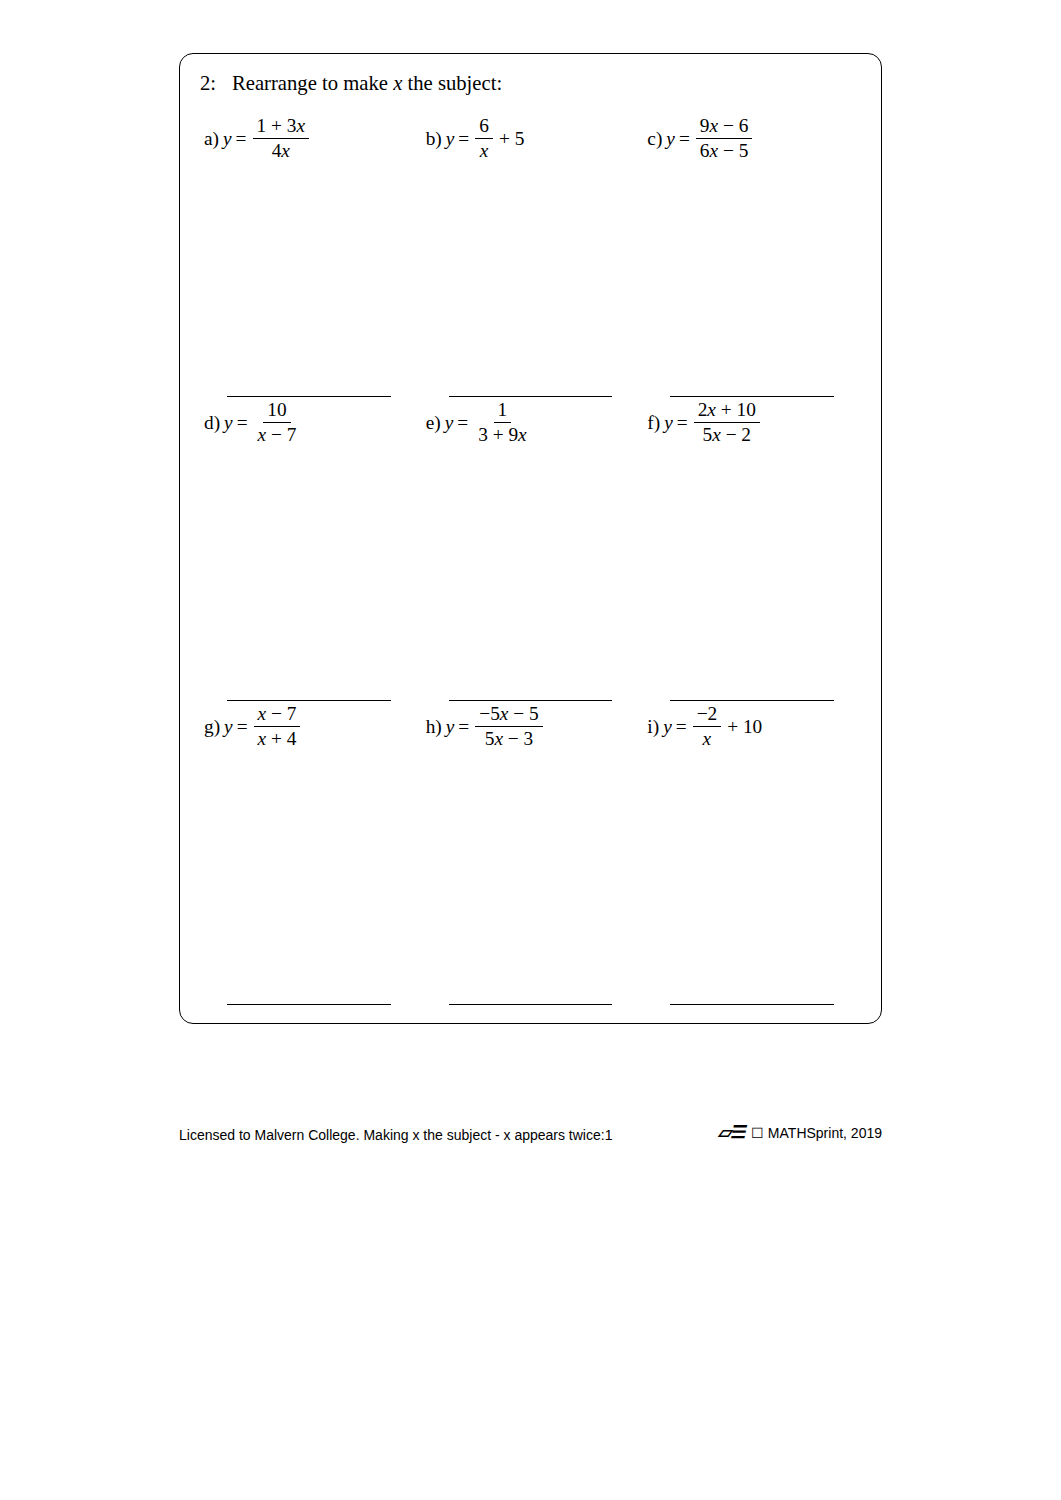2:
Rearrange to make x the subject:
| a) y = 1 + 3 x 4 x | b) y = 6 x + 5 | c) y = 9 x − 6 6 x − 5 |
| d) y = 10 x − 7 | e) y = 1 3 + 9 x | f) y = 2 x + 10 5 x − 2 |
| g) y = x − 7 x + 4 | h) y = − 5 x − 5 5 x − 3 | i) y = − 2 x + 10 |
Licensed to Malvern College. Making x the subject - x appears twice:1
▱☰ ☐ MATHSprint, 2019